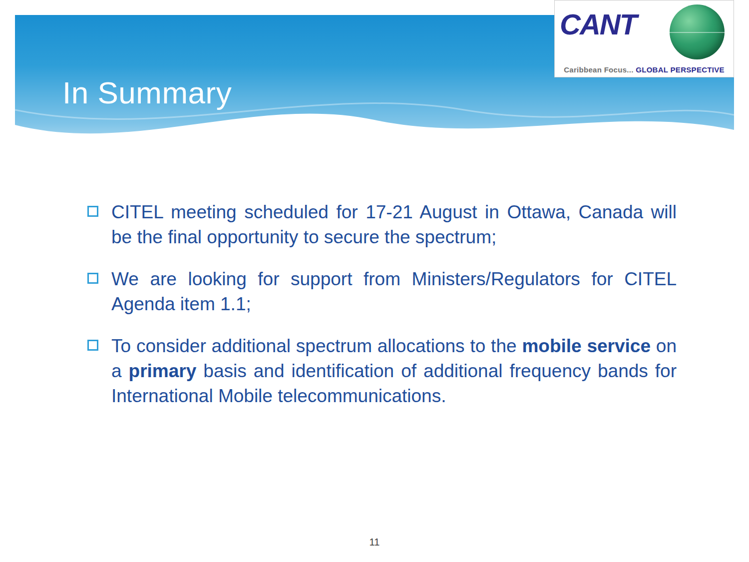In Summary
CANT
Caribbean Focus... GLOBAL PERSPECTIVE
CITEL meeting scheduled for 17-21 August in Ottawa, Canada will be the final opportunity to secure the spectrum;
We are looking for support from Ministers/Regulators for CITEL Agenda item 1.1;
To consider additional spectrum allocations to the mobile service on a primary basis and identification of additional frequency bands for International Mobile telecommunications.
11